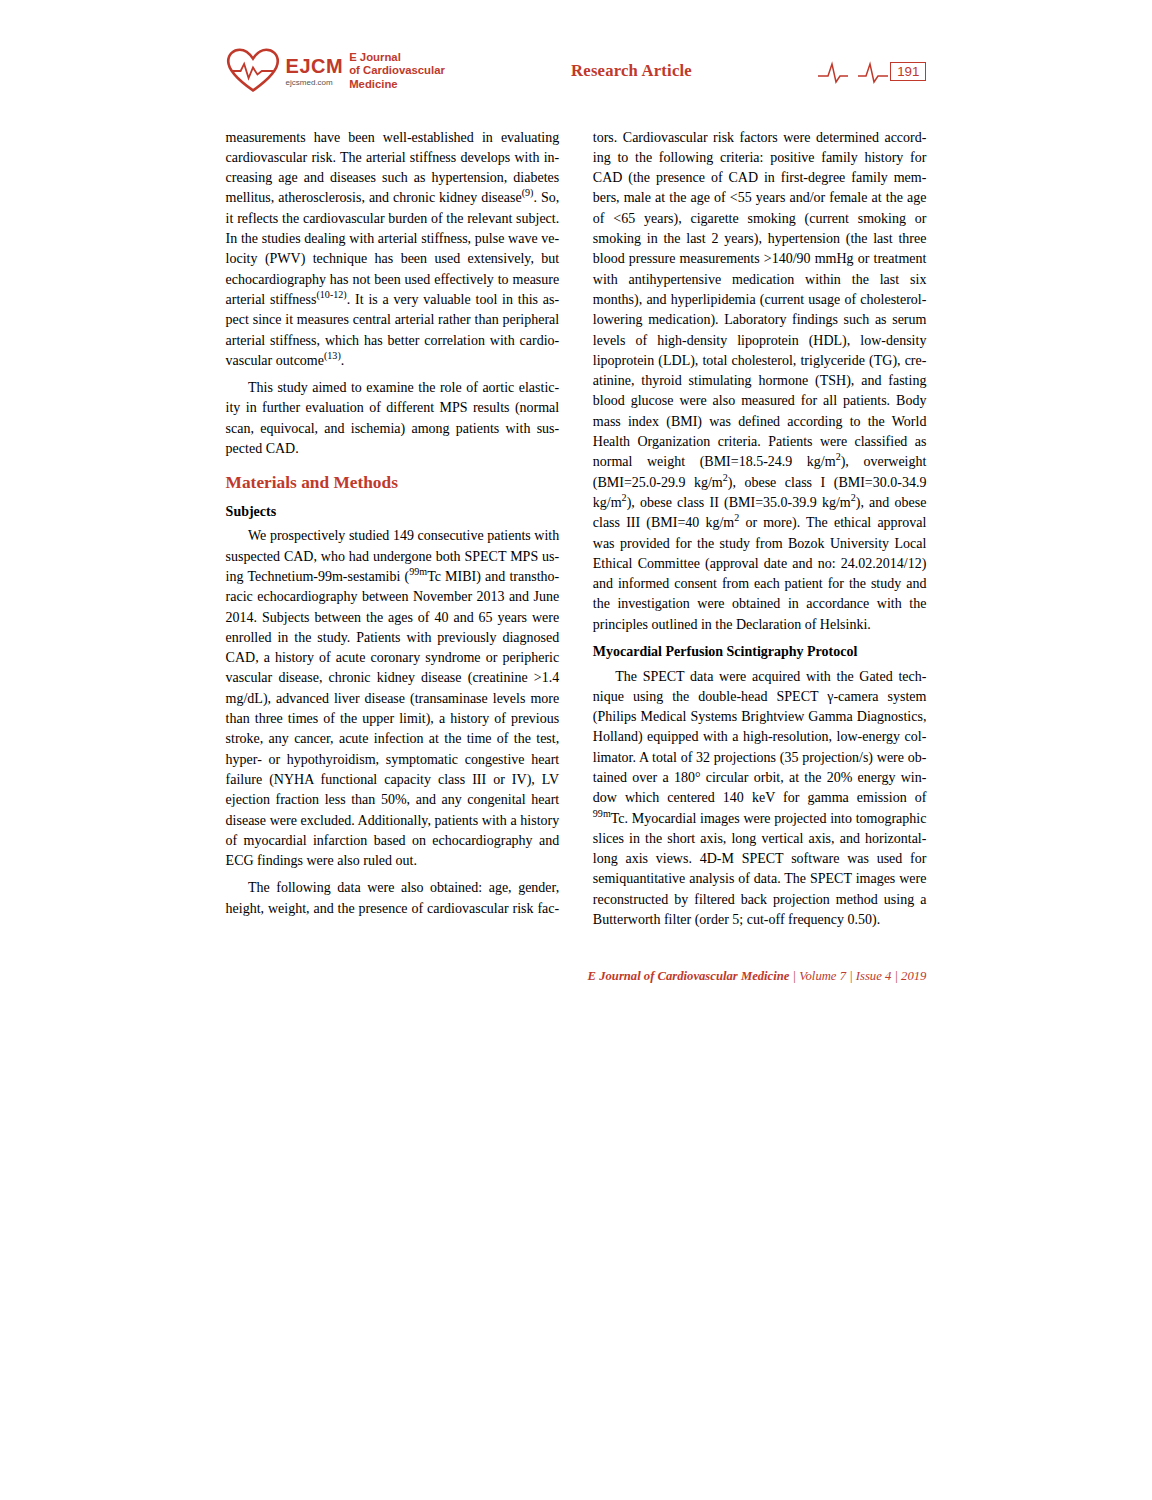EJCM ejcsmed.com
E Journal of Cardiovascular Medicine
Research Article
191
measurements have been well-established in evaluating cardiovascular risk. The arterial stiffness develops with increasing age and diseases such as hypertension, diabetes mellitus, atherosclerosis, and chronic kidney disease(9). So, it reflects the cardiovascular burden of the relevant subject. In the studies dealing with arterial stiffness, pulse wave velocity (PWV) technique has been used extensively, but echocardiography has not been used effectively to measure arterial stiffness(10-12). It is a very valuable tool in this aspect since it measures central arterial rather than peripheral arterial stiffness, which has better correlation with cardiovascular outcome(13).
This study aimed to examine the role of aortic elasticity in further evaluation of different MPS results (normal scan, equivocal, and ischemia) among patients with suspected CAD.
Materials and Methods
Subjects
We prospectively studied 149 consecutive patients with suspected CAD, who had undergone both SPECT MPS using Technetium-99m-sestamibi (99mTc MIBI) and transthoracic echocardiography between November 2013 and June 2014. Subjects between the ages of 40 and 65 years were enrolled in the study. Patients with previously diagnosed CAD, a history of acute coronary syndrome or peripheric vascular disease, chronic kidney disease (creatinine >1.4 mg/dL), advanced liver disease (transaminase levels more than three times of the upper limit), a history of previous stroke, any cancer, acute infection at the time of the test, hyper- or hypothyroidism, symptomatic congestive heart failure (NYHA functional capacity class III or IV), LV ejection fraction less than 50%, and any congenital heart disease were excluded. Additionally, patients with a history of myocardial infarction based on echocardiography and ECG findings were also ruled out.
The following data were also obtained: age, gender, height, weight, and the presence of cardiovascular risk factors. Cardiovascular risk factors were determined according to the following criteria: positive family history for CAD (the presence of CAD in first-degree family members, male at the age of <55 years and/or female at the age of <65 years), cigarette smoking (current smoking or smoking in the last 2 years), hypertension (the last three blood pressure measurements >140/90 mmHg or treatment with antihypertensive medication within the last six months), and hyperlipidemia (current usage of cholesterol-lowering medication). Laboratory findings such as serum levels of high-density lipoprotein (HDL), low-density lipoprotein (LDL), total cholesterol, triglyceride (TG), creatinine, thyroid stimulating hormone (TSH), and fasting blood glucose were also measured for all patients. Body mass index (BMI) was defined according to the World Health Organization criteria. Patients were classified as normal weight (BMI=18.5-24.9 kg/m2), overweight (BMI=25.0-29.9 kg/m2), obese class I (BMI=30.0-34.9 kg/m2), obese class II (BMI=35.0-39.9 kg/m2), and obese class III (BMI=40 kg/m2 or more). The ethical approval was provided for the study from Bozok University Local Ethical Committee (approval date and no: 24.02.2014/12) and informed consent from each patient for the study and the investigation were obtained in accordance with the principles outlined in the Declaration of Helsinki.
Myocardial Perfusion Scintigraphy Protocol
The SPECT data were acquired with the Gated technique using the double-head SPECT γ-camera system (Philips Medical Systems Brightview Gamma Diagnostics, Holland) equipped with a high-resolution, low-energy collimator. A total of 32 projections (35 projection/s) were obtained over a 180° circular orbit, at the 20% energy window which centered 140 keV for gamma emission of 99mTc. Myocardial images were projected into tomographic slices in the short axis, long vertical axis, and horizontal-long axis views. 4D-M SPECT software was used for semiquantitative analysis of data. The SPECT images were reconstructed by filtered back projection method using a Butterworth filter (order 5; cut-off frequency 0.50).
E Journal of Cardiovascular Medicine | Volume 7 | Issue 4 | 2019